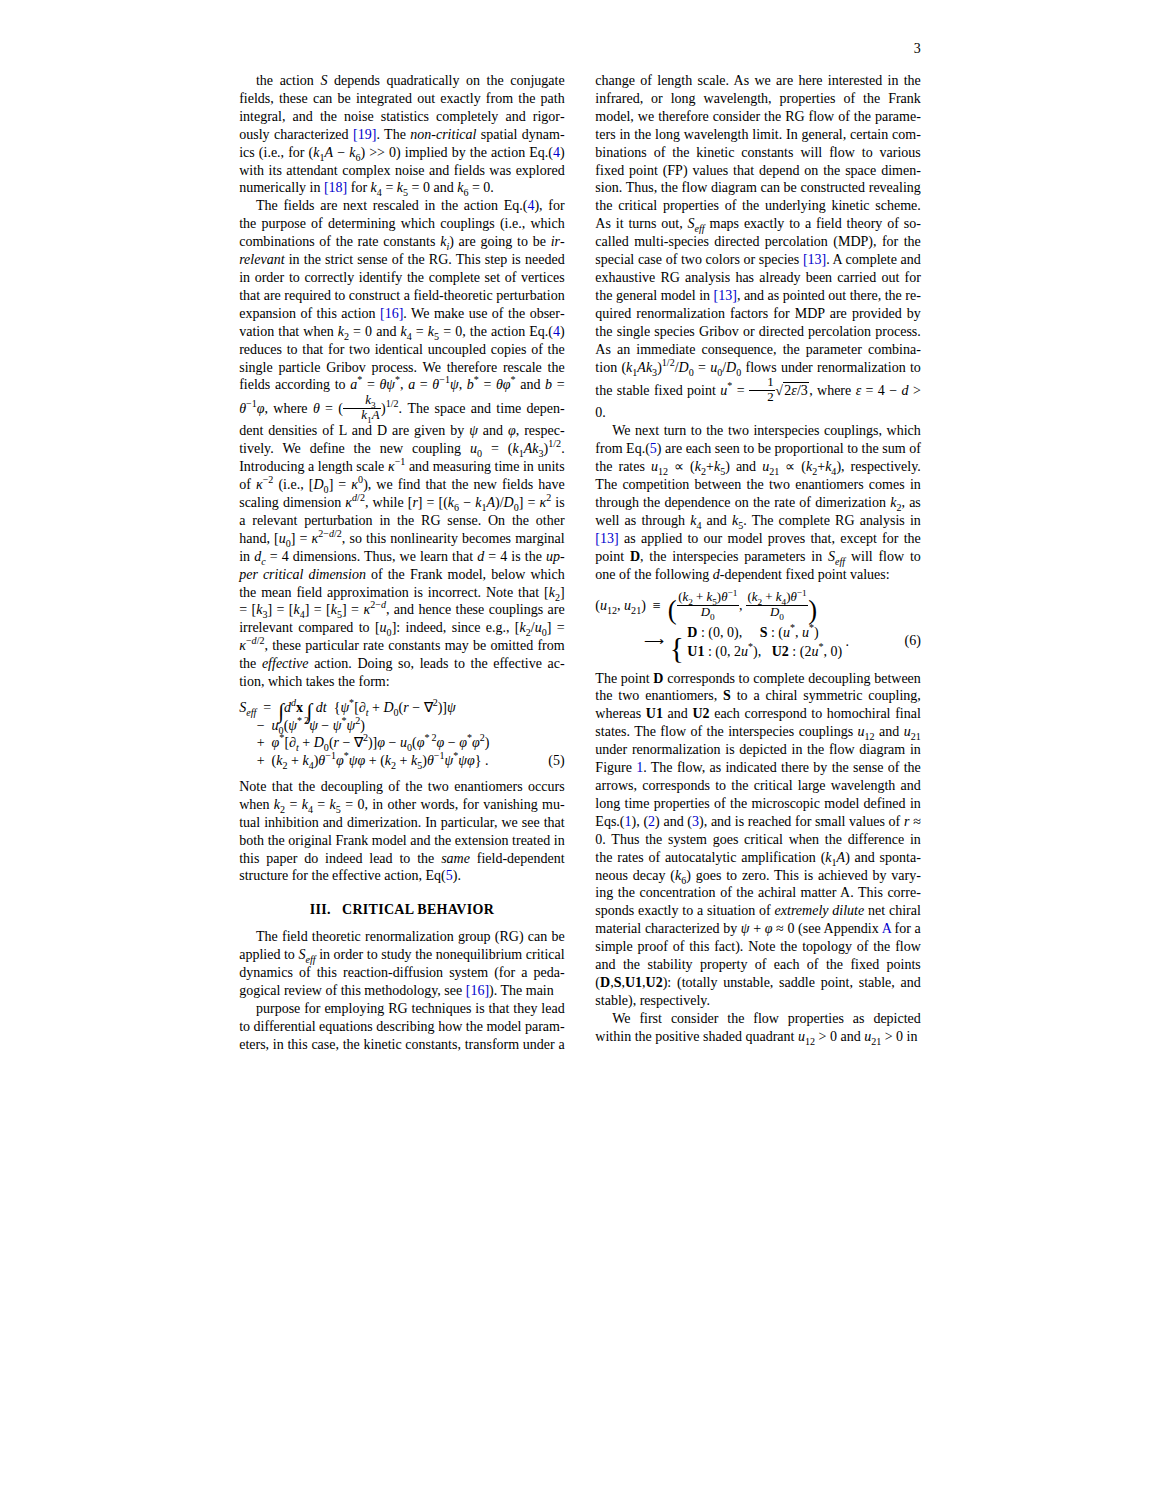3
the action S depends quadratically on the conjugate fields, these can be integrated out exactly from the path integral, and the noise statistics completely and rigorously characterized [19]. The non-critical spatial dynamics (i.e., for (k1A − k6) >> 0) implied by the action Eq.(4) with its attendant complex noise and fields was explored numerically in [18] for k4 = k5 = 0 and k6 = 0.
The fields are next rescaled in the action Eq.(4), for the purpose of determining which couplings (i.e., which combinations of the rate constants ki) are going to be irrelevant in the strict sense of the RG. This step is needed in order to correctly identify the complete set of vertices that are required to construct a field-theoretic perturbation expansion of this action [16]. We make use of the observation that when k2 = 0 and k4 = k5 = 0, the action Eq.(4) reduces to that for two identical uncoupled copies of the single particle Gribov process. We therefore rescale the fields according to a* = θψ*, a = θ−1ψ, b* = θφ* and b = θ−1φ, where θ = (k3 k1A)1/2. The space and time dependent densities of L and D are given by ψ and φ, respectively. We define the new coupling u0 = (k1Ak3)1/2. Introducing a length scale κ−1 and measuring time in units of κ−2 (i.e., [D0] = κ0), we find that the new fields have scaling dimension κd/2, while [r] = [(k6 − k1A)/D0] = κ2 is a relevant perturbation in the RG sense. On the other hand, [u0] = κ2−d/2, so this nonlinearity becomes marginal in dc = 4 dimensions. Thus, we learn that d = 4 is the upper critical dimension of the Frank model, below which the mean field approximation is incorrect. Note that [k2] = [k3] = [k4] = [k5] = κ2−d, and hence these couplings are irrelevant compared to [u0]: indeed, since e.g., [k2/u0] = κ−d/2, these particular rate constants may be omitted from the effective action. Doing so, leads to the effective action, which takes the form:
| S eff = ∫ d d x ∫ dt { ψ * [∂ t + D 0 ( r − ∇ 2 )] ψ | |
| − u 0 ( ψ * 2 ψ − ψ * ψ 2 ) | |
| + φ * [∂ t + D 0 ( r − ∇ 2 )] φ − u 0 ( φ * 2 φ − φ * φ 2 ) | |
| + ( k 2 + k 4 ) θ −1 φ * ψφ + ( k 2 + k 5 ) θ −1 ψ * ψφ } . | (5) |
Note that the decoupling of the two enantiomers occurs when k2 = k4 = k5 = 0, in other words, for vanishing mutual inhibition and dimerization. In particular, we see that both the original Frank model and the extension treated in this paper do indeed lead to the same field-dependent structure for the effective action, Eq(5).
III. Critical Behavior
The field theoretic renormalization group (RG) can be applied to Seff in order to study the nonequilibrium critical dynamics of this reaction-diffusion system (for a pedagogical review of this methodology, see [16]). The main
purpose for employing RG techniques is that they lead to differential equations describing how the model parameters, in this case, the kinetic constants, transform under a change of length scale. As we are here interested in the infrared, or long wavelength, properties of the Frank model, we therefore consider the RG flow of the parameters in the long wavelength limit. In general, certain combinations of the kinetic constants will flow to various fixed point (FP) values that depend on the space dimension. Thus, the flow diagram can be constructed revealing the critical properties of the underlying kinetic scheme. As it turns out, Seff maps exactly to a field theory of so-called multi-species directed percolation (MDP), for the special case of two colors or species [13]. A complete and exhaustive RG analysis has already been carried out for the general model in [13], and as pointed out there, the required renormalization factors for MDP are provided by the single species Gribov or directed percolation process. As an immediate consequence, the parameter combination (k1Ak3)1/2/D0 = u0/D0 flows under renormalization to the stable fixed point u* = 12√2ε/3, where ε = 4 − d > 0.
We next turn to the two interspecies couplings, which from Eq.(5) are each seen to be proportional to the sum of the rates u12 ∝ (k2+k5) and u21 ∝ (k2+k4), respectively. The competition between the two enantiomers comes in through the dependence on the rate of dimerization k2, as well as through k4 and k5. The complete RG analysis in [13] as applied to our model proves that, except for the point D, the interspecies parameters in Seff will flow to one of the following d-dependent fixed point values:
| ( u 12 , u 21 ) ≡ ( ( k 2 + k 5 ) θ −1 D 0 , ( k 2 + k 4 ) θ −1 D 0 ) | |
| ⟶ { D : (0, 0), S : ( u * , u * ) U1 : (0, 2 u * ), U2 : (2 u * , 0) . | (6) |
The point D corresponds to complete decoupling between the two enantiomers, S to a chiral symmetric coupling, whereas U1 and U2 each correspond to homochiral final states. The flow of the interspecies couplings u12 and u21 under renormalization is depicted in the flow diagram in Figure 1. The flow, as indicated there by the sense of the arrows, corresponds to the critical large wavelength and long time properties of the microscopic model defined in Eqs.(1), (2) and (3), and is reached for small values of r ≈ 0. Thus the system goes critical when the difference in the rates of autocatalytic amplification (k1A) and spontaneous decay (k6) goes to zero. This is achieved by varying the concentration of the achiral matter A. This corresponds exactly to a situation of extremely dilute net chiral material characterized by ψ + φ ≈ 0 (see Appendix A for a simple proof of this fact). Note the topology of the flow and the stability property of each of the fixed points (D,S,U1,U2): (totally unstable, saddle point, stable, and stable), respectively.
We first consider the flow properties as depicted within the positive shaded quadrant u12 > 0 and u21 > 0 in